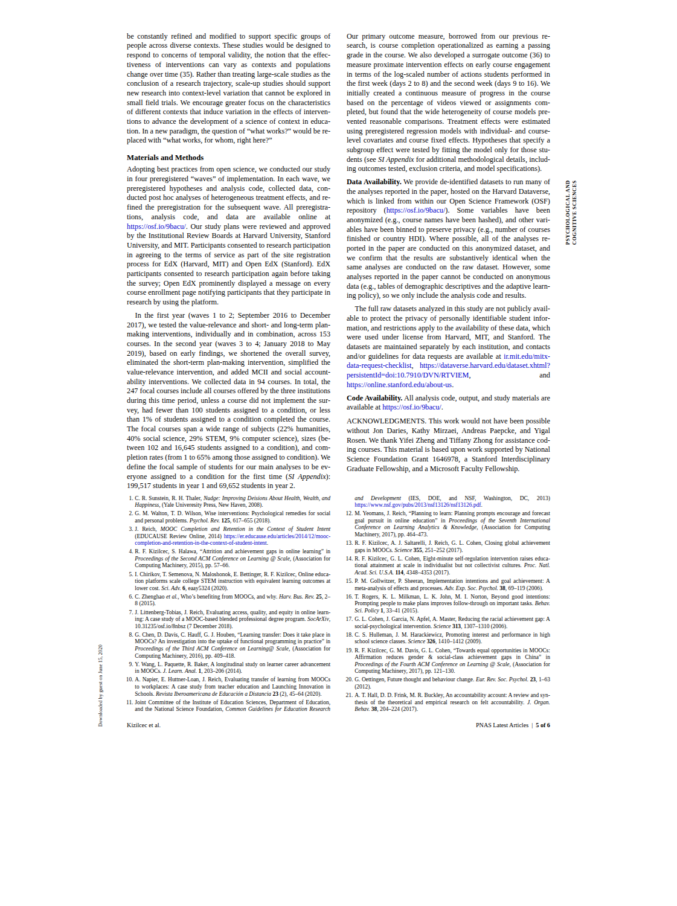PSYCHOLOGICAL AND
COGNITIVE SCIENCES
Downloaded by guest on June 15, 2020
be constantly refined and modified to support specific groups of people across diverse contexts. These studies would be designed to respond to concerns of temporal validity, the notion that the effectiveness of interventions can vary as contexts and populations change over time (35). Rather than treating large-scale studies as the conclusion of a research trajectory, scale-up studies should support new research into context-level variation that cannot be explored in small field trials. We encourage greater focus on the characteristics of different contexts that induce variation in the effects of interventions to advance the development of a science of context in education. In a new paradigm, the question of “what works?” would be replaced with “what works, for whom, right here?”
Materials and Methods
Adopting best practices from open science, we conducted our study in four preregistered “waves” of implementation. In each wave, we preregistered hypotheses and analysis code, collected data, conducted post hoc analyses of heterogeneous treatment effects, and refined the preregistration for the subsequent wave. All preregistrations, analysis code, and data are available online at https://osf.io/9bacu/. Our study plans were reviewed and approved by the Institutional Review Boards at Harvard University, Stanford University, and MIT. Participants consented to research participation in agreeing to the terms of service as part of the site registration process for EdX (Harvard, MIT) and Open EdX (Stanford). EdX participants consented to research participation again before taking the survey; Open EdX prominently displayed a message on every course enrollment page notifying participants that they participate in research by using the platform.
In the first year (waves 1 to 2; September 2016 to December 2017), we tested the value-relevance and short- and long-term plan-making interventions, individually and in combination, across 153 courses. In the second year (waves 3 to 4; January 2018 to May 2019), based on early findings, we shortened the overall survey, eliminated the short-term plan-making intervention, simplified the value-relevance intervention, and added MCII and social accountability interventions. We collected data in 94 courses. In total, the 247 focal courses include all courses offered by the three institutions during this time period, unless a course did not implement the survey, had fewer than 100 students assigned to a condition, or less than 1% of students assigned to a condition completed the course. The focal courses span a wide range of subjects (22% humanities, 40% social science, 29% STEM, 9% computer science), sizes (between 102 and 16,645 students assigned to a condition), and completion rates (from 1 to 65% among those assigned to condition). We define the focal sample of students for our main analyses to be everyone assigned to a condition for the first time (SI Appendix): 199,517 students in year 1 and 69,652 students in year 2.
Our primary outcome measure, borrowed from our previous research, is course completion operationalized as earning a passing grade in the course. We also developed a surrogate outcome (36) to measure proximate intervention effects on early course engagement in terms of the log-scaled number of actions students performed in the first week (days 2 to 8) and the second week (days 9 to 16). We initially created a continuous measure of progress in the course based on the percentage of videos viewed or assignments completed, but found that the wide heterogeneity of course models prevented reasonable comparisons. Treatment effects were estimated using preregistered regression models with individual- and course-level covariates and course fixed effects. Hypotheses that specify a subgroup effect were tested by fitting the model only for those students (see SI Appendix for additional methodological details, including outcomes tested, exclusion criteria, and model specifications).
Data Availability. We provide de-identified datasets to run many of the analyses reported in the paper, hosted on the Harvard Dataverse, which is linked from within our Open Science Framework (OSF) repository (https://osf.io/9bacu/). Some variables have been anonymized (e.g., course names have been hashed), and other variables have been binned to preserve privacy (e.g., number of courses finished or country HDI). Where possible, all of the analyses reported in the paper are conducted on this anonymized dataset, and we confirm that the results are substantively identical when the same analyses are conducted on the raw dataset. However, some analyses reported in the paper cannot be conducted on anonymous data (e.g., tables of demographic descriptives and the adaptive learning policy), so we only include the analysis code and results.
The full raw datasets analyzed in this study are not publicly available to protect the privacy of personally identifiable student information, and restrictions apply to the availability of these data, which were used under license from Harvard, MIT, and Stanford. The datasets are maintained separately by each institution, and contacts and/or guidelines for data requests are available at ir.mit.edu/mitx-data-request-checklist, https://dataverse.harvard.edu/dataset.xhtml?persistentId=doi:10.7910/DVN/RTVIEM, and https://online.stanford.edu/about-us.
Code Availability. All analysis code, output, and study materials are available at https://osf.io/9bacu/.
ACKNOWLEDGMENTS. This work would not have been possible without Jon Daries, Kathy Mirzaei, Andreas Paepcke, and Yigal Rosen. We thank Yifei Zheng and Tiffany Zhong for assistance coding courses. This material is based upon work supported by National Science Foundation Grant 1646978, a Stanford Interdisciplinary Graduate Fellowship, and a Microsoft Faculty Fellowship.
C. R. Sunstein, R. H. Thaler, Nudge: Improving Deisions About Health, Wealth, and Happiness, (Yale Univeresity Press, New Haven, 2008).
G. M. Walton, T. D. Wilson, Wise interventions: Psychological remedies for social and personal problems. Psychol. Rev. 125, 617–655 (2018).
J. Reich, MOOC Completion and Retention in the Context of Student Intent (EDUCAUSE Review Online, 2014) https://er.educause.edu/articles/2014/12/mooc-completion-and-retention-in-the-context-of-student-intent.
R. F. Kizilcec, S. Halawa, “Attrition and achievement gaps in online learning” in Proceedings of the Second ACM Conference on Learning @ Scale, (Association for Computing Machinery, 2015), pp. 57–66.
I. Chirikov, T. Semenova, N. Maloshonok, E. Bettinger, R. F. Kizilcec, Online education platforms scale college STEM instruction with equivalent learning outcomes at lower cost. Sci. Adv. 6, eaay5324 (2020).
C. Zhenghao et al., Who’s benefiting from MOOCs, and why. Harv. Bus. Rev. 25, 2–8 (2015).
J. Littenberg-Tobias, J. Reich, Evaluating access, quality, and equity in online learning: A case study of a MOOC-based blended professional degree program. SocArXiv, 10.31235/osf.io/8nbsz (7 December 2018).
G. Chen, D. Davis, C. Hauff, G. J. Houben, “Learning transfer: Does it take place in MOOCs? An investigation into the uptake of functional programming in practice” in Proceedings of the Third ACM Conference on Learning@ Scale, (Association for Computing Machinery, 2016), pp. 409–418.
Y. Wang, L. Paquette, R. Baker, A longitudinal study on learner career advancement in MOOCs. J. Learn. Anal. 1, 203–206 (2014).
A. Napier, E. Huttner-Loan, J. Reich, Evaluating transfer of learning from MOOCs to workplaces: A case study from teacher education and Launching Innovation in Schools. Revista Iberoamericana de Educación a Distancia 23 (2), 45–64 (2020).
Joint Committee of the Institute of Education Sciences, Department of Education, and the National Science Foundation, Common Guidelines for Education Research and Development (IES, DOE, and NSF, Washington, DC, 2013) https://www.nsf.gov/pubs/2013/nsf13126/nsf13126.pdf.
M. Yeomans, J. Reich, “Planning to learn: Planning prompts encourage and forecast goal pursuit in online education” in Proceedings of the Seventh International Conference on Learning Analytics & Knowledge, (Association for Computing Machinery, 2017), pp. 464–473.
R. F. Kizilcec, A. J. Saltarelli, J. Reich, G. L. Cohen, Closing global achievement gaps in MOOCs. Science 355, 251–252 (2017).
R. F. Kizilcec, G. L. Cohen, Eight-minute self-regulation intervention raises educational attainment at scale in individualist but not collectivist cultures. Proc. Natl. Acad. Sci. U.S.A. 114, 4348–4353 (2017).
P. M. Gollwitzer, P. Sheeran, Implementation intentions and goal achievement: A meta-analysis of effects and processes. Adv. Exp. Soc. Psychol. 38, 69–119 (2006).
T. Rogers, K. L. Milkman, L. K. John, M. I. Norton, Beyond good intentions: Prompting people to make plans improves follow-through on important tasks. Behav. Sci. Policy 1, 33–41 (2015).
G. L. Cohen, J. Garcia, N. Apfel, A. Master, Reducing the racial achievement gap: A social-psychological intervention. Science 313, 1307–1310 (2006).
C. S. Hulleman, J. M. Harackiewicz, Promoting interest and performance in high school science classes. Science 326, 1410–1412 (2009).
R. F. Kizilcec, G. M. Davis, G. L. Cohen, “Towards equal opportunities in MOOCs: Affirmation reduces gender & social-class achievement gaps in China” in Proceedings of the Fourth ACM Conference on Learning @ Scale, (Association for Computing Machinery, 2017), pp. 121–130.
G. Oettingen, Future thought and behaviour change. Eur. Rev. Soc. Psychol. 23, 1–63 (2012).
A. T. Hall, D. D. Frink, M. R. Buckley, An accountability account: A review and synthesis of the theoretical and empirical research on felt accountability. J. Organ. Behav. 38, 204–224 (2017).
Kizilcec et al.
PNAS Latest Articles | 5 of 6